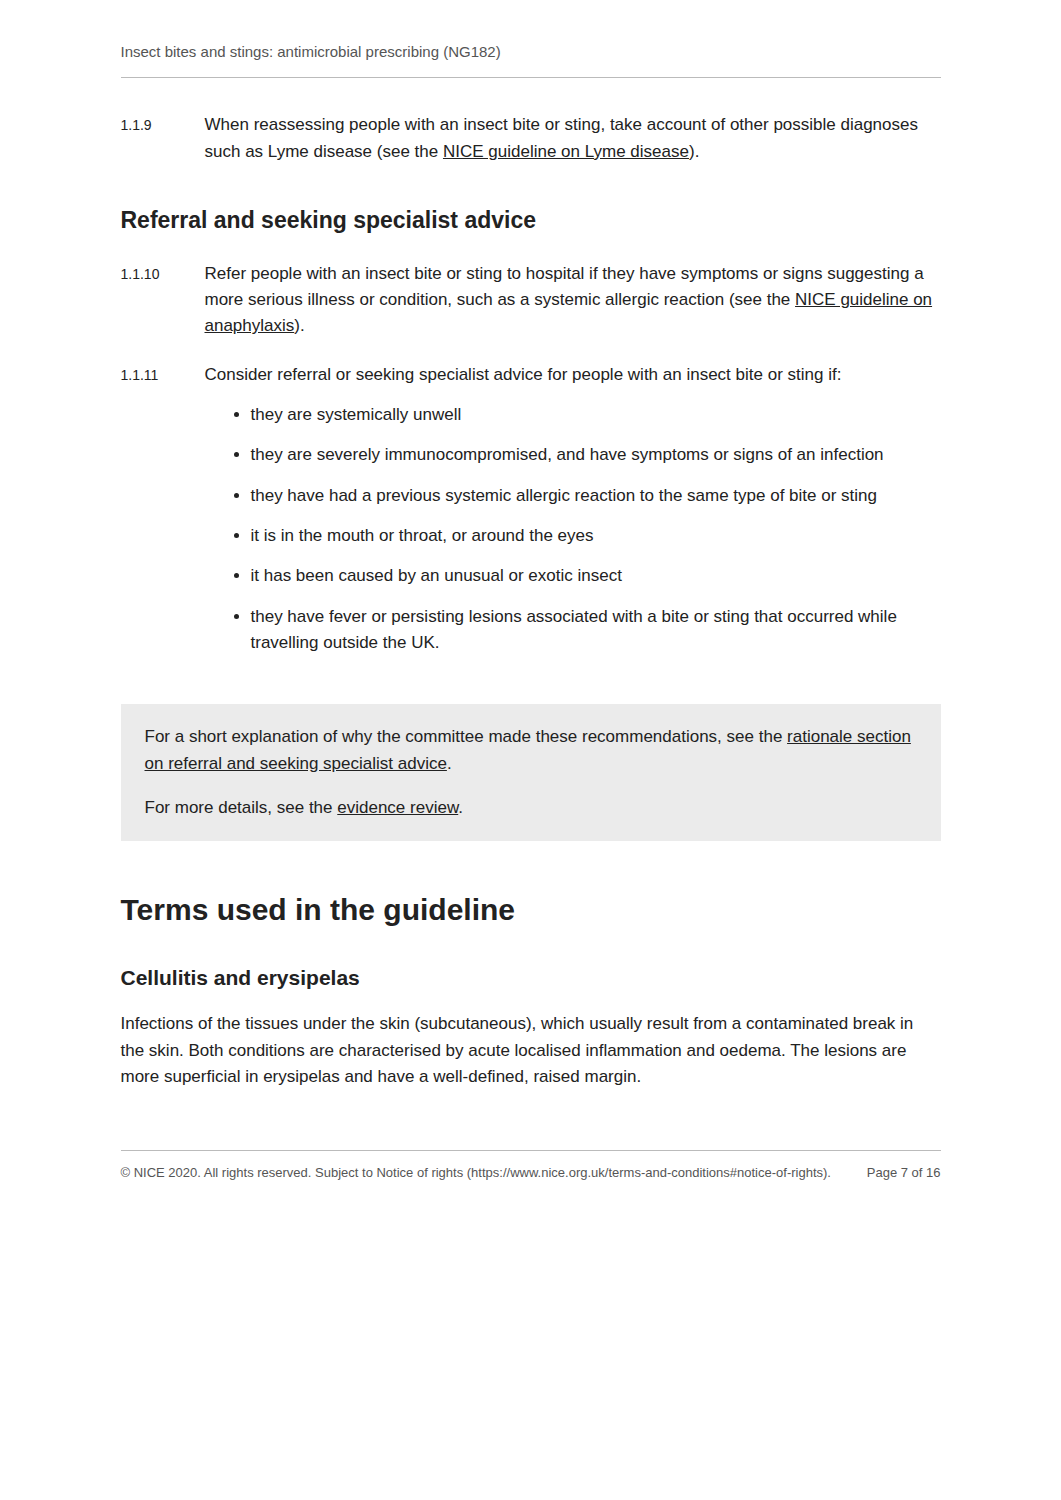Insect bites and stings: antimicrobial prescribing (NG182)
1.1.9
When reassessing people with an insect bite or sting, take account of other possible diagnoses such as Lyme disease (see the NICE guideline on Lyme disease).
Referral and seeking specialist advice
1.1.10
Refer people with an insect bite or sting to hospital if they have symptoms or signs suggesting a more serious illness or condition, such as a systemic allergic reaction (see the NICE guideline on anaphylaxis).
1.1.11
Consider referral or seeking specialist advice for people with an insect bite or sting if:
they are systemically unwell
they are severely immunocompromised, and have symptoms or signs of an infection
they have had a previous systemic allergic reaction to the same type of bite or sting
it is in the mouth or throat, or around the eyes
it has been caused by an unusual or exotic insect
they have fever or persisting lesions associated with a bite or sting that occurred while travelling outside the UK.
For a short explanation of why the committee made these recommendations, see the rationale section on referral and seeking specialist advice.
For more details, see the evidence review.
Terms used in the guideline
Cellulitis and erysipelas
Infections of the tissues under the skin (subcutaneous), which usually result from a contaminated break in the skin. Both conditions are characterised by acute localised inflammation and oedema. The lesions are more superficial in erysipelas and have a well-defined, raised margin.
© NICE 2020. All rights reserved. Subject to Notice of rights (https://www.nice.org.uk/terms-and-conditions#notice-of-rights).
Page 7 of 16